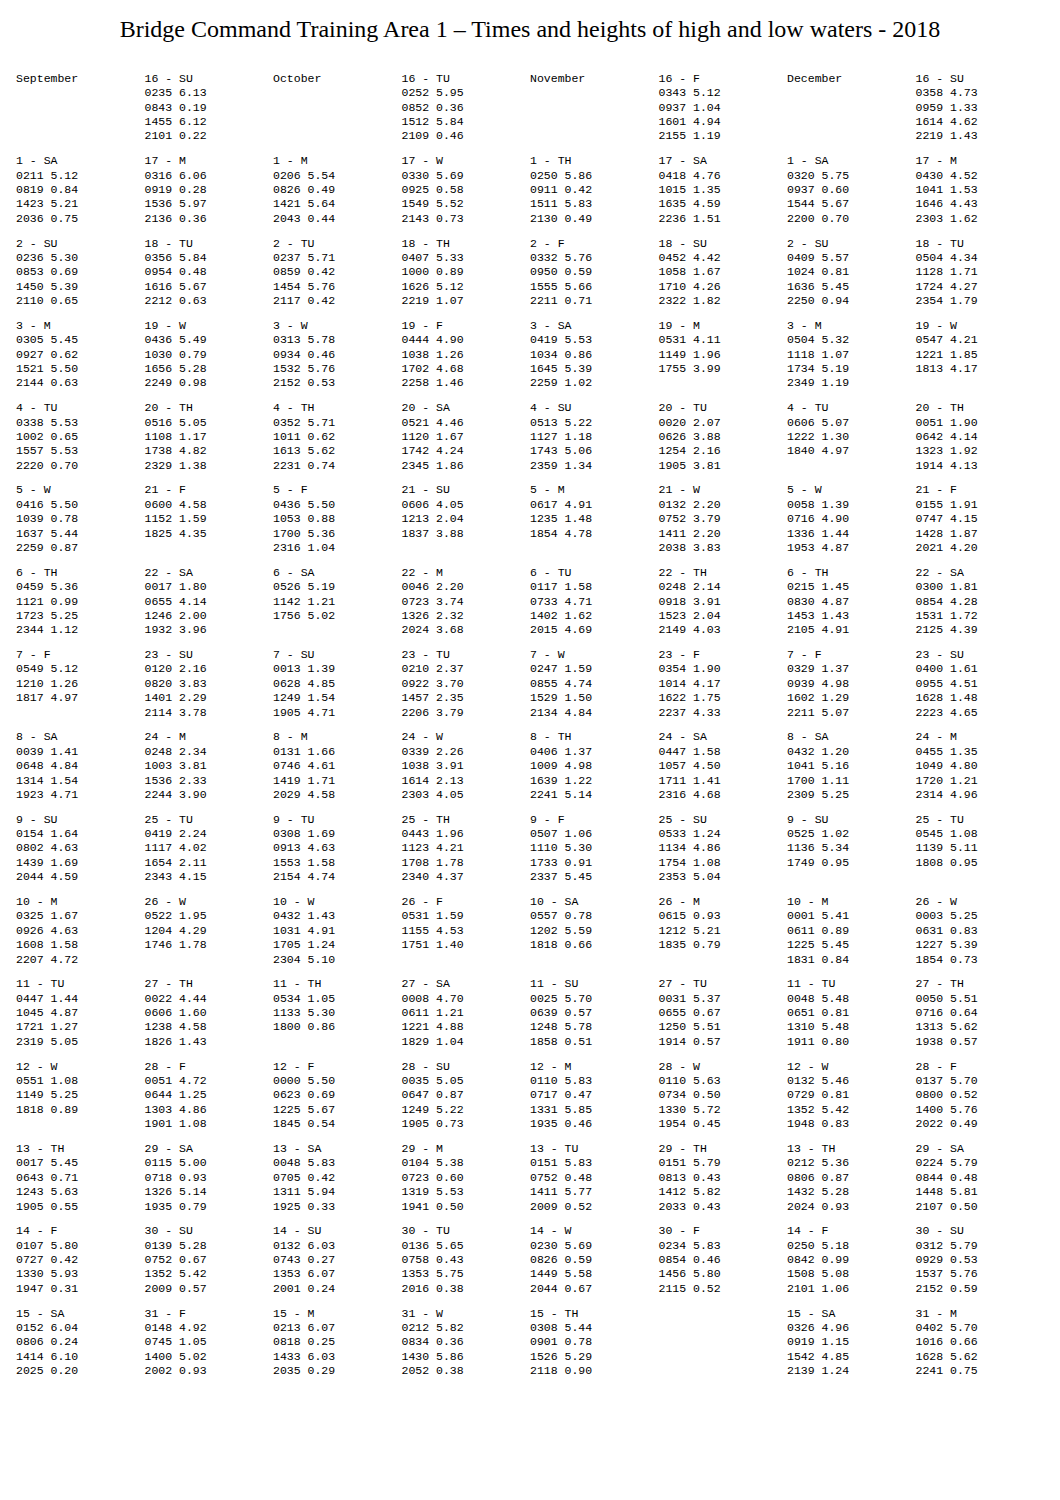Bridge Command Training Area 1 – Times and heights of high and low waters - 2018
| September | 16 - SU 0235 6.13 0843 0.19 1455 6.12 2101 0.22 | October | 16 - TU 0252 5.95 0852 0.36 1512 5.84 2109 0.46 | November | 16 - F 0343 5.12 0937 1.04 1601 4.94 2155 1.19 | December | 16 - SU 0358 4.73 0959 1.33 1614 4.62 2219 1.43 |
| 1 - SA 0211 5.12 0819 0.84 1423 5.21 2036 0.75 | 17 - M 0316 6.06 0919 0.28 1536 5.97 2136 0.36 | 1 - M 0206 5.54 0826 0.49 1421 5.64 2043 0.44 | 17 - W 0330 5.69 0925 0.58 1549 5.52 2143 0.73 | 1 - TH 0250 5.86 0911 0.42 1511 5.83 2130 0.49 | 17 - SA 0418 4.76 1015 1.35 1635 4.59 2236 1.51 | 1 - SA 0320 5.75 0937 0.60 1544 5.67 2200 0.70 | 17 - M 0430 4.52 1041 1.53 1646 4.43 2303 1.62 |
| 2 - SU 0236 5.30 0853 0.69 1450 5.39 2110 0.65 | 18 - TU 0356 5.84 0954 0.48 1616 5.67 2212 0.63 | 2 - TU 0237 5.71 0859 0.42 1454 5.76 2117 0.42 | 18 - TH 0407 5.33 1000 0.89 1626 5.12 2219 1.07 | 2 - F 0332 5.76 0950 0.59 1555 5.66 2211 0.71 | 18 - SU 0452 4.42 1058 1.67 1710 4.26 2322 1.82 | 2 - SU 0409 5.57 1024 0.81 1636 5.45 2250 0.94 | 18 - TU 0504 4.34 1128 1.71 1724 4.27 2354 1.79 |
| 3 - M 0305 5.45 0927 0.62 1521 5.50 2144 0.63 | 19 - W 0436 5.49 1030 0.79 1656 5.28 2249 0.98 | 3 - W 0313 5.78 0934 0.46 1532 5.76 2152 0.53 | 19 - F 0444 4.90 1038 1.26 1702 4.68 2258 1.46 | 3 - SA 0419 5.53 1034 0.86 1645 5.39 2259 1.02 | 19 - M 0531 4.11 1149 1.96 1755 3.99 | 3 - M 0504 5.32 1118 1.07 1734 5.19 2349 1.19 | 19 - W 0547 4.21 1221 1.85 1813 4.17 |
| 4 - TU 0338 5.53 1002 0.65 1557 5.53 2220 0.70 | 20 - TH 0516 5.05 1108 1.17 1738 4.82 2329 1.38 | 4 - TH 0352 5.71 1011 0.62 1613 5.62 2231 0.74 | 20 - SA 0521 4.46 1120 1.67 1742 4.24 2345 1.86 | 4 - SU 0513 5.22 1127 1.18 1743 5.06 2359 1.34 | 20 - TU 0020 2.07 0626 3.88 1254 2.16 1905 3.81 | 4 - TU 0606 5.07 1222 1.30 1840 4.97 | 20 - TH 0051 1.90 0642 4.14 1323 1.92 1914 4.13 |
| 5 - W 0416 5.50 1039 0.78 1637 5.44 2259 0.87 | 21 - F 0600 4.58 1152 1.59 1825 4.35 | 5 - F 0436 5.50 1053 0.88 1700 5.36 2316 1.04 | 21 - SU 0606 4.05 1213 2.04 1837 3.88 | 5 - M 0617 4.91 1235 1.48 1854 4.78 | 21 - W 0132 2.20 0752 3.79 1411 2.20 2038 3.83 | 5 - W 0058 1.39 0716 4.90 1336 1.44 1953 4.87 | 21 - F 0155 1.91 0747 4.15 1428 1.87 2021 4.20 |
| 6 - TH 0459 5.36 1121 0.99 1723 5.25 2344 1.12 | 22 - SA 0017 1.80 0655 4.14 1246 2.00 1932 3.96 | 6 - SA 0526 5.19 1142 1.21 1756 5.02 | 22 - M 0046 2.20 0723 3.74 1326 2.32 2024 3.68 | 6 - TU 0117 1.58 0733 4.71 1402 1.62 2015 4.69 | 22 - TH 0248 2.14 0918 3.91 1523 2.04 2149 4.03 | 6 - TH 0215 1.45 0830 4.87 1453 1.43 2105 4.91 | 22 - SA 0300 1.81 0854 4.28 1531 1.72 2125 4.39 |
| 7 - F 0549 5.12 1210 1.26 1817 4.97 | 23 - SU 0120 2.16 0820 3.83 1401 2.29 2114 3.78 | 7 - SU 0013 1.39 0628 4.85 1249 1.54 1905 4.71 | 23 - TU 0210 2.37 0922 3.70 1457 2.35 2206 3.79 | 7 - W 0247 1.59 0855 4.74 1529 1.50 2134 4.84 | 23 - F 0354 1.90 1014 4.17 1622 1.75 2237 4.33 | 7 - F 0329 1.37 0939 4.98 1602 1.29 2211 5.07 | 23 - SU 0400 1.61 0955 4.51 1628 1.48 2223 4.65 |
| 8 - SA 0039 1.41 0648 4.84 1314 1.54 1923 4.71 | 24 - M 0248 2.34 1003 3.81 1536 2.33 2244 3.90 | 8 - M 0131 1.66 0746 4.61 1419 1.71 2029 4.58 | 24 - W 0339 2.26 1038 3.91 1614 2.13 2303 4.05 | 8 - TH 0406 1.37 1009 4.98 1639 1.22 2241 5.14 | 24 - SA 0447 1.58 1057 4.50 1711 1.41 2316 4.68 | 8 - SA 0432 1.20 1041 5.16 1700 1.11 2309 5.25 | 24 - M 0455 1.35 1049 4.80 1720 1.21 2314 4.96 |
| 9 - SU 0154 1.64 0802 4.63 1439 1.69 2044 4.59 | 25 - TU 0419 2.24 1117 4.02 1654 2.11 2343 4.15 | 9 - TU 0308 1.69 0913 4.63 1553 1.58 2154 4.74 | 25 - TH 0443 1.96 1123 4.21 1708 1.78 2340 4.37 | 9 - F 0507 1.06 1110 5.30 1733 0.91 2337 5.45 | 25 - SU 0533 1.24 1134 4.86 1754 1.08 2353 5.04 | 9 - SU 0525 1.02 1136 5.34 1749 0.95 | 25 - TU 0545 1.08 1139 5.11 1808 0.95 |
| 10 - M 0325 1.67 0926 4.63 1608 1.58 2207 4.72 | 26 - W 0522 1.95 1204 4.29 1746 1.78 | 10 - W 0432 1.43 1031 4.91 1705 1.24 2304 5.10 | 26 - F 0531 1.59 1155 4.53 1751 1.40 | 10 - SA 0557 0.78 1202 5.59 1818 0.66 | 26 - M 0615 0.93 1212 5.21 1835 0.79 | 10 - M 0001 5.41 0611 0.89 1225 5.45 1831 0.84 | 26 - W 0003 5.25 0631 0.83 1227 5.39 1854 0.73 |
| 11 - TU 0447 1.44 1045 4.87 1721 1.27 2319 5.05 | 27 - TH 0022 4.44 0606 1.60 1238 4.58 1826 1.43 | 11 - TH 0534 1.05 1133 5.30 1800 0.86 | 27 - SA 0008 4.70 0611 1.21 1221 4.88 1829 1.04 | 11 - SU 0025 5.70 0639 0.57 1248 5.78 1858 0.51 | 27 - TU 0031 5.37 0655 0.67 1250 5.51 1914 0.57 | 11 - TU 0048 5.48 0651 0.81 1310 5.48 1911 0.80 | 27 - TH 0050 5.51 0716 0.64 1313 5.62 1938 0.57 |
| 12 - W 0551 1.08 1149 5.25 1818 0.89 | 28 - F 0051 4.72 0644 1.25 1303 4.86 1901 1.08 | 12 - F 0000 5.50 0623 0.69 1225 5.67 1845 0.54 | 28 - SU 0035 5.05 0647 0.87 1249 5.22 1905 0.73 | 12 - M 0110 5.83 0717 0.47 1331 5.85 1935 0.46 | 28 - W 0110 5.63 0734 0.50 1330 5.72 1954 0.45 | 12 - W 0132 5.46 0729 0.81 1352 5.42 1948 0.83 | 28 - F 0137 5.70 0800 0.52 1400 5.76 2022 0.49 |
| 13 - TH 0017 5.45 0643 0.71 1243 5.63 1905 0.55 | 29 - SA 0115 5.00 0718 0.93 1326 5.14 1935 0.79 | 13 - SA 0048 5.83 0705 0.42 1311 5.94 1925 0.33 | 29 - M 0104 5.38 0723 0.60 1319 5.53 1941 0.50 | 13 - TU 0151 5.83 0752 0.48 1411 5.77 2009 0.52 | 29 - TH 0151 5.79 0813 0.43 1412 5.82 2033 0.43 | 13 - TH 0212 5.36 0806 0.87 1432 5.28 2024 0.93 | 29 - SA 0224 5.79 0844 0.48 1448 5.81 2107 0.50 |
| 14 - F 0107 5.80 0727 0.42 1330 5.93 1947 0.31 | 30 - SU 0139 5.28 0752 0.67 1352 5.42 2009 0.57 | 14 - SU 0132 6.03 0743 0.27 1353 6.07 2001 0.24 | 30 - TU 0136 5.65 0758 0.43 1353 5.75 2016 0.38 | 14 - W 0230 5.69 0826 0.59 1449 5.58 2044 0.67 | 30 - F 0234 5.83 0854 0.46 1456 5.80 2115 0.52 | 14 - F 0250 5.18 0842 0.99 1508 5.08 2101 1.06 | 30 - SU 0312 5.79 0929 0.53 1537 5.76 2152 0.59 |
| 15 - SA 0152 6.04 0806 0.24 1414 6.10 2025 0.20 | 31 - F 0148 4.92 0745 1.05 1400 5.02 2002 0.93 | 15 - M 0213 6.07 0818 0.25 1433 6.03 2035 0.29 | 31 - W 0212 5.82 0834 0.36 1430 5.86 2052 0.38 | 15 - TH 0308 5.44 0901 0.78 1526 5.29 2118 0.90 | | 15 - SA 0326 4.96 0919 1.15 1542 4.85 2139 1.24 | 31 - M 0402 5.70 1016 0.66 1628 5.62 2241 0.75 |